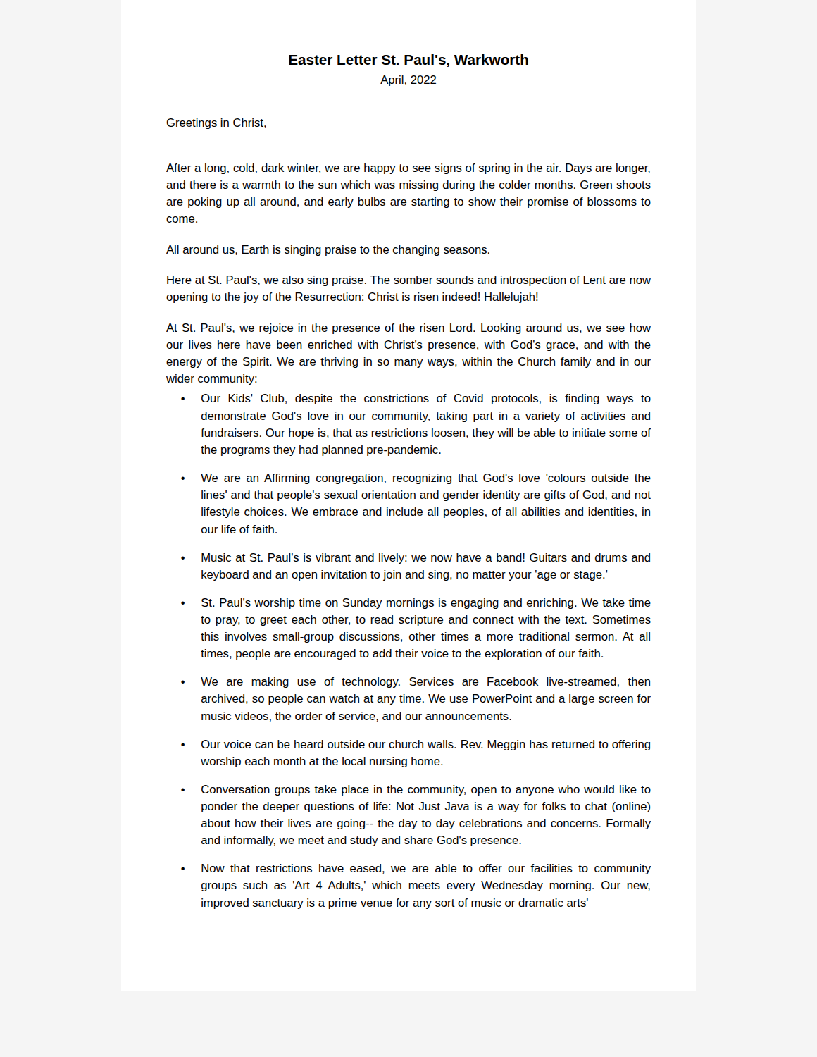Easter Letter St. Paul's, Warkworth
April, 2022
Greetings in Christ,
After a long, cold, dark winter, we are happy to see signs of spring in the air. Days are longer, and there is a warmth to the sun which was missing during the colder months. Green shoots are poking up all around, and early bulbs are starting to show their promise of blossoms to come.
All around us, Earth is singing praise to the changing seasons.
Here at St. Paul's, we also sing praise. The somber sounds and introspection of Lent are now opening to the joy of the Resurrection: Christ is risen indeed! Hallelujah!
At St. Paul's, we rejoice in the presence of the risen Lord. Looking around us, we see how our lives here have been enriched with Christ's presence, with God's grace, and with the energy of the Spirit. We are thriving in so many ways, within the Church family and in our wider community:
Our Kids' Club, despite the constrictions of Covid protocols, is finding ways to demonstrate God's love in our community, taking part in a variety of activities and fundraisers. Our hope is, that as restrictions loosen, they will be able to initiate some of the programs they had planned pre-pandemic.
We are an Affirming congregation, recognizing that God's love 'colours outside the lines' and that people's sexual orientation and gender identity are gifts of God, and not lifestyle choices. We embrace and include all peoples, of all abilities and identities, in our life of faith.
Music at St. Paul's is vibrant and lively: we now have a band! Guitars and drums and keyboard and an open invitation to join and sing, no matter your 'age or stage.'
St. Paul's worship time on Sunday mornings is engaging and enriching. We take time to pray, to greet each other, to read scripture and connect with the text. Sometimes this involves small-group discussions, other times a more traditional sermon. At all times, people are encouraged to add their voice to the exploration of our faith.
We are making use of technology. Services are Facebook live-streamed, then archived, so people can watch at any time. We use PowerPoint and a large screen for music videos, the order of service, and our announcements.
Our voice can be heard outside our church walls. Rev. Meggin has returned to offering worship each month at the local nursing home.
Conversation groups take place in the community, open to anyone who would like to ponder the deeper questions of life: Not Just Java is a way for folks to chat (online) about how their lives are going-- the day to day celebrations and concerns. Formally and informally, we meet and study and share God's presence.
Now that restrictions have eased, we are able to offer our facilities to community groups such as 'Art 4 Adults,' which meets every Wednesday morning. Our new, improved sanctuary is a prime venue for any sort of music or dramatic arts'